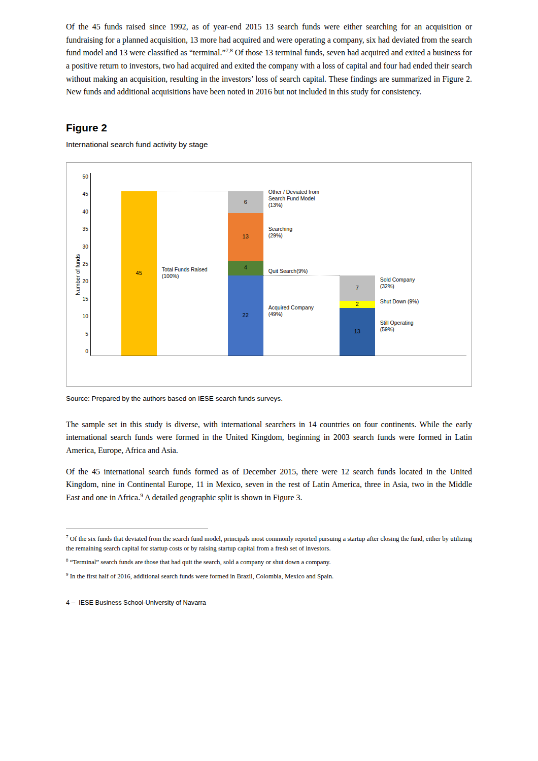Of the 45 funds raised since 1992, as of year-end 2015 13 search funds were either searching for an acquisition or fundraising for a planned acquisition, 13 more had acquired and were operating a company, six had deviated from the search fund model and 13 were classified as “terminal.”7,8 Of those 13 terminal funds, seven had acquired and exited a business for a positive return to investors, two had acquired and exited the company with a loss of capital and four had ended their search without making an acquisition, resulting in the investors’ loss of search capital. These findings are summarized in Figure 2. New funds and additional acquisitions have been noted in 2016 but not included in this study for consistency.
Figure 2
International search fund activity by stage
Number of funds
5045403530 2520151050
45
Total Funds Raised
(100%)
6
13
4
22
Other / Deviated from
Search Fund Model
(13%)
Searching
(29%)
Quit Search(9%)
Acquired Company
(49%)
7
2
13
Sold Company
(32%)
Shut Down (9%)
Still Operating
(59%)
Source: Prepared by the authors based on IESE search funds surveys.
The sample set in this study is diverse, with international searchers in 14 countries on four continents. While the early international search funds were formed in the United Kingdom, beginning in 2003 search funds were formed in Latin America, Europe, Africa and Asia.
Of the 45 international search funds formed as of December 2015, there were 12 search funds located in the United Kingdom, nine in Continental Europe, 11 in Mexico, seven in the rest of Latin America, three in Asia, two in the Middle East and one in Africa.9 A detailed geographic split is shown in Figure 3.
7 Of the six funds that deviated from the search fund model, principals most commonly reported pursuing a startup after closing the fund, either by utilizing the remaining search capital for startup costs or by raising startup capital from a fresh set of investors.
8 “Terminal” search funds are those that had quit the search, sold a company or shut down a company.
9 In the first half of 2016, additional search funds were formed in Brazil, Colombia, Mexico and Spain.
4 – IESE Business School-University of Navarra